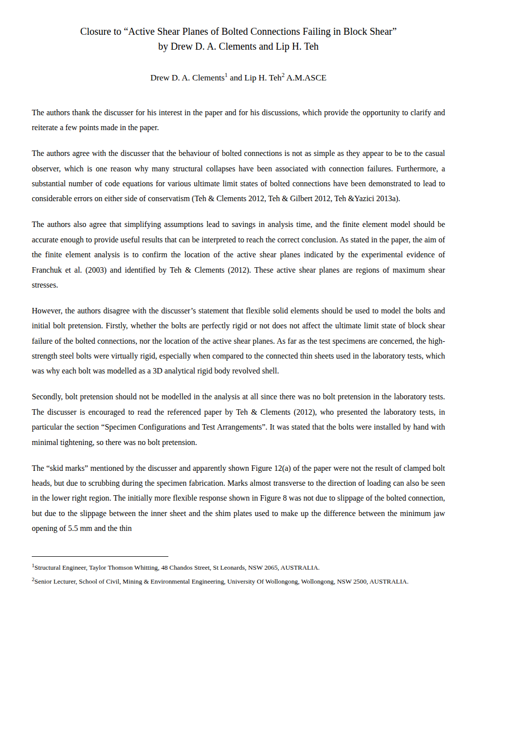Closure to “Active Shear Planes of Bolted Connections Failing in Block Shear”
by Drew D. A. Clements and Lip H. Teh
Drew D. A. Clements1 and Lip H. Teh2 A.M.ASCE
The authors thank the discusser for his interest in the paper and for his discussions, which provide the opportunity to clarify and reiterate a few points made in the paper.
The authors agree with the discusser that the behaviour of bolted connections is not as simple as they appear to be to the casual observer, which is one reason why many structural collapses have been associated with connection failures. Furthermore, a substantial number of code equations for various ultimate limit states of bolted connections have been demonstrated to lead to considerable errors on either side of conservatism (Teh & Clements 2012, Teh & Gilbert 2012, Teh &Yazici 2013a).
The authors also agree that simplifying assumptions lead to savings in analysis time, and the finite element model should be accurate enough to provide useful results that can be interpreted to reach the correct conclusion. As stated in the paper, the aim of the finite element analysis is to confirm the location of the active shear planes indicated by the experimental evidence of Franchuk et al. (2003) and identified by Teh & Clements (2012). These active shear planes are regions of maximum shear stresses.
However, the authors disagree with the discusser’s statement that flexible solid elements should be used to model the bolts and initial bolt pretension. Firstly, whether the bolts are perfectly rigid or not does not affect the ultimate limit state of block shear failure of the bolted connections, nor the location of the active shear planes. As far as the test specimens are concerned, the high-strength steel bolts were virtually rigid, especially when compared to the connected thin sheets used in the laboratory tests, which was why each bolt was modelled as a 3D analytical rigid body revolved shell.
Secondly, bolt pretension should not be modelled in the analysis at all since there was no bolt pretension in the laboratory tests. The discusser is encouraged to read the referenced paper by Teh & Clements (2012), who presented the laboratory tests, in particular the section “Specimen Configurations and Test Arrangements”. It was stated that the bolts were installed by hand with minimal tightening, so there was no bolt pretension.
The “skid marks” mentioned by the discusser and apparently shown Figure 12(a) of the paper were not the result of clamped bolt heads, but due to scrubbing during the specimen fabrication. Marks almost transverse to the direction of loading can also be seen in the lower right region. The initially more flexible response shown in Figure 8 was not due to slippage of the bolted connection, but due to the slippage between the inner sheet and the shim plates used to make up the difference between the minimum jaw opening of 5.5 mm and the thin
1Structural Engineer, Taylor Thomson Whitting, 48 Chandos Street, St Leonards, NSW 2065, AUSTRALIA.
2Senior Lecturer, School of Civil, Mining & Environmental Engineering, University Of Wollongong, Wollongong, NSW 2500, AUSTRALIA.